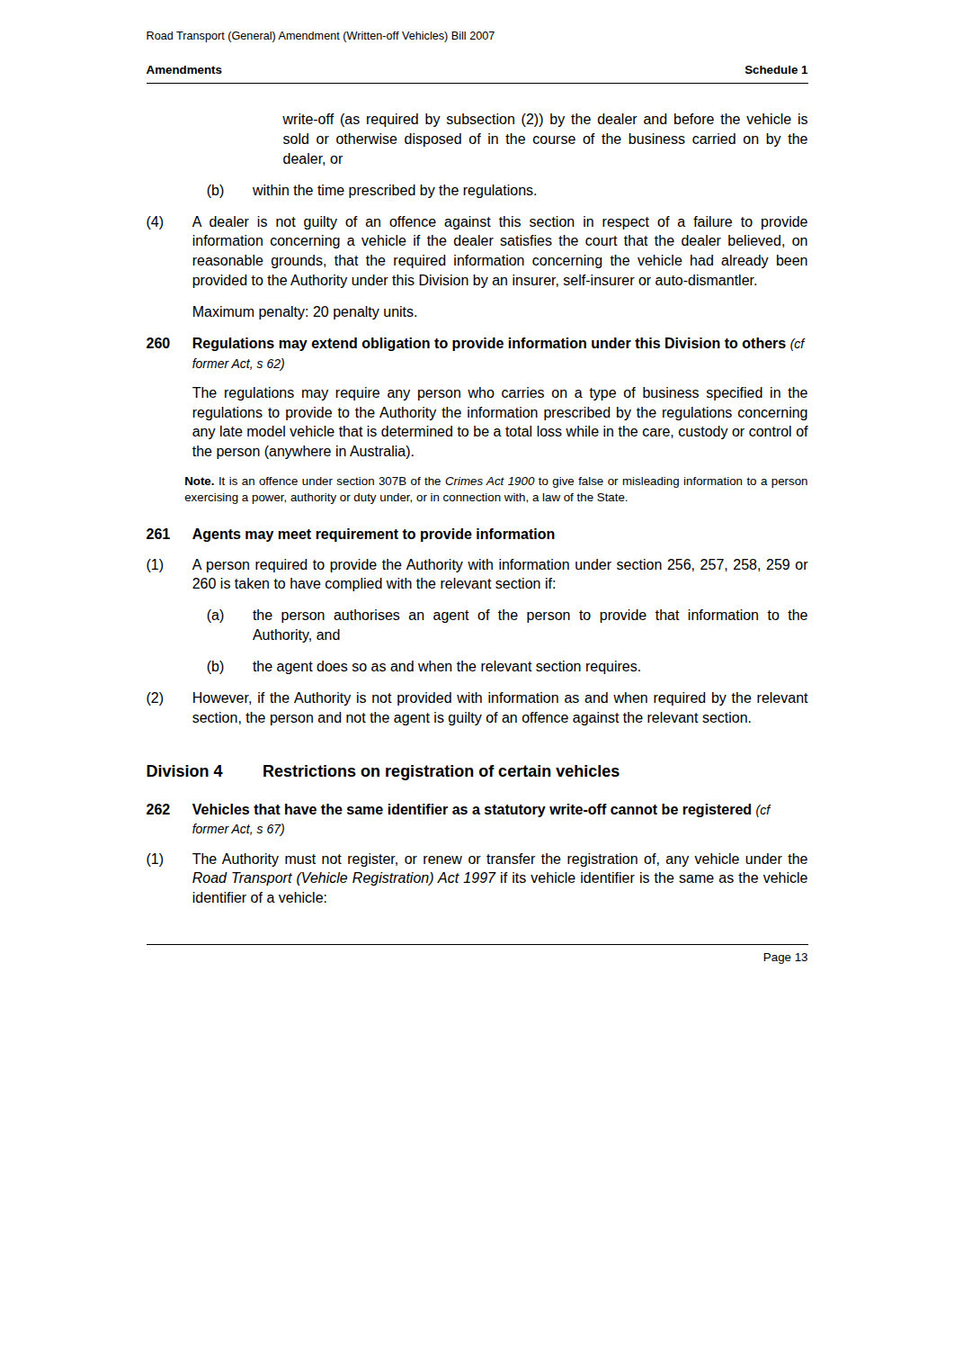Road Transport (General) Amendment (Written-off Vehicles) Bill 2007
Amendments Schedule 1
write-off (as required by subsection (2)) by the dealer and before the vehicle is sold or otherwise disposed of in the course of the business carried on by the dealer, or
(b) within the time prescribed by the regulations.
(4) A dealer is not guilty of an offence against this section in respect of a failure to provide information concerning a vehicle if the dealer satisfies the court that the dealer believed, on reasonable grounds, that the required information concerning the vehicle had already been provided to the Authority under this Division by an insurer, self-insurer or auto-dismantler.
Maximum penalty: 20 penalty units.
260 Regulations may extend obligation to provide information under this Division to others (cf former Act, s 62)
The regulations may require any person who carries on a type of business specified in the regulations to provide to the Authority the information prescribed by the regulations concerning any late model vehicle that is determined to be a total loss while in the care, custody or control of the person (anywhere in Australia).
Note. It is an offence under section 307B of the Crimes Act 1900 to give false or misleading information to a person exercising a power, authority or duty under, or in connection with, a law of the State.
261 Agents may meet requirement to provide information
(1) A person required to provide the Authority with information under section 256, 257, 258, 259 or 260 is taken to have complied with the relevant section if:
(a) the person authorises an agent of the person to provide that information to the Authority, and
(b) the agent does so as and when the relevant section requires.
(2) However, if the Authority is not provided with information as and when required by the relevant section, the person and not the agent is guilty of an offence against the relevant section.
Division 4 Restrictions on registration of certain vehicles
262 Vehicles that have the same identifier as a statutory write-off cannot be registered (cf former Act, s 67)
(1) The Authority must not register, or renew or transfer the registration of, any vehicle under the Road Transport (Vehicle Registration) Act 1997 if its vehicle identifier is the same as the vehicle identifier of a vehicle:
Page 13